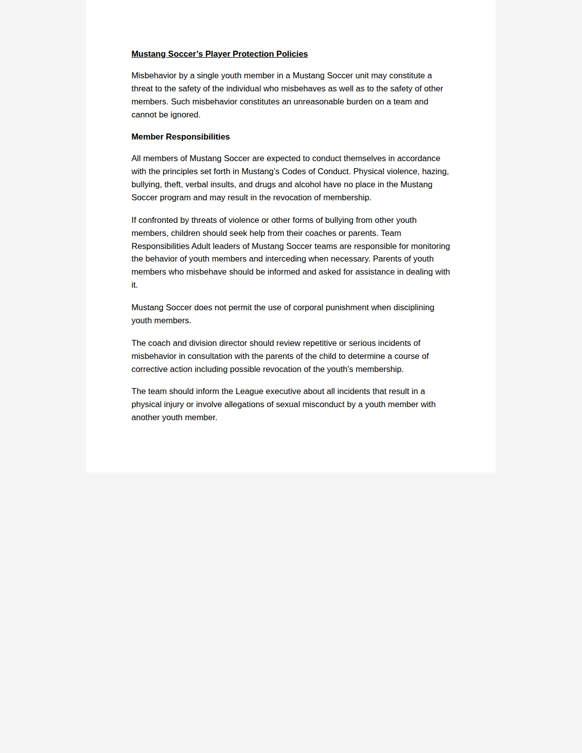Mustang Soccer’s Player Protection Policies
Misbehavior by a single youth member in a Mustang Soccer unit may constitute a threat to the safety of the individual who misbehaves as well as to the safety of other members. Such misbehavior constitutes an unreasonable burden on a team and cannot be ignored.
Member Responsibilities
All members of Mustang Soccer are expected to conduct themselves in accordance with the principles set forth in Mustang’s Codes of Conduct. Physical violence, hazing, bullying, theft, verbal insults, and drugs and alcohol have no place in the Mustang Soccer program and may result in the revocation of membership.
If confronted by threats of violence or other forms of bullying from other youth members, children should seek help from their coaches or parents. Team Responsibilities Adult leaders of Mustang Soccer teams are responsible for monitoring the behavior of youth members and interceding when necessary. Parents of youth members who misbehave should be informed and asked for assistance in dealing with it.
Mustang Soccer does not permit the use of corporal punishment when disciplining youth members.
The coach and division director should review repetitive or serious incidents of misbehavior in consultation with the parents of the child to determine a course of corrective action including possible revocation of the youth's membership.
The team should inform the League executive about all incidents that result in a physical injury or involve allegations of sexual misconduct by a youth member with another youth member.